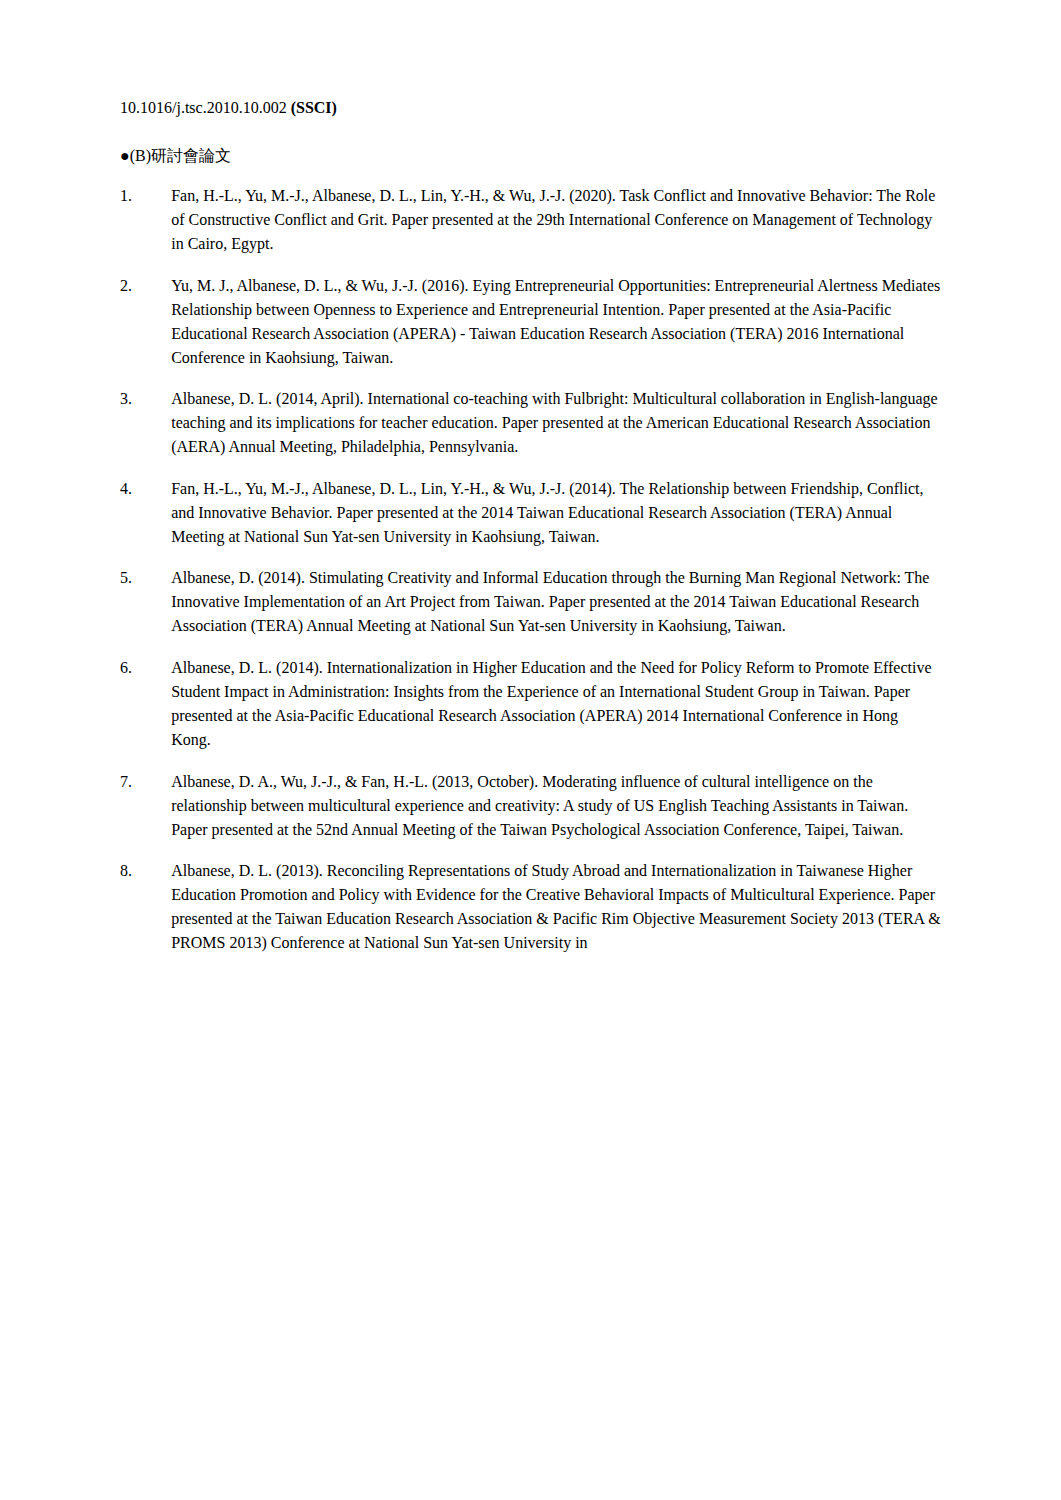10.1016/j.tsc.2010.10.002 (SSCI)
●(B)研討會論文
Fan, H.-L., Yu, M.-J., Albanese, D. L., Lin, Y.-H., & Wu, J.-J. (2020). Task Conflict and Innovative Behavior: The Role of Constructive Conflict and Grit. Paper presented at the 29th International Conference on Management of Technology in Cairo, Egypt.
Yu, M. J., Albanese, D. L., & Wu, J.-J. (2016). Eying Entrepreneurial Opportunities: Entrepreneurial Alertness Mediates Relationship between Openness to Experience and Entrepreneurial Intention. Paper presented at the Asia-Pacific Educational Research Association (APERA) - Taiwan Education Research Association (TERA) 2016 International Conference in Kaohsiung, Taiwan.
Albanese, D. L. (2014, April). International co-teaching with Fulbright: Multicultural collaboration in English-language teaching and its implications for teacher education. Paper presented at the American Educational Research Association (AERA) Annual Meeting, Philadelphia, Pennsylvania.
Fan, H.-L., Yu, M.-J., Albanese, D. L., Lin, Y.-H., & Wu, J.-J. (2014). The Relationship between Friendship, Conflict, and Innovative Behavior. Paper presented at the 2014 Taiwan Educational Research Association (TERA) Annual Meeting at National Sun Yat-sen University in Kaohsiung, Taiwan.
Albanese, D. (2014). Stimulating Creativity and Informal Education through the Burning Man Regional Network: The Innovative Implementation of an Art Project from Taiwan. Paper presented at the 2014 Taiwan Educational Research Association (TERA) Annual Meeting at National Sun Yat-sen University in Kaohsiung, Taiwan.
Albanese, D. L. (2014). Internationalization in Higher Education and the Need for Policy Reform to Promote Effective Student Impact in Administration: Insights from the Experience of an International Student Group in Taiwan. Paper presented at the Asia-Pacific Educational Research Association (APERA) 2014 International Conference in Hong Kong.
Albanese, D. A., Wu, J.-J., & Fan, H.-L. (2013, October). Moderating influence of cultural intelligence on the relationship between multicultural experience and creativity: A study of US English Teaching Assistants in Taiwan. Paper presented at the 52nd Annual Meeting of the Taiwan Psychological Association Conference, Taipei, Taiwan.
Albanese, D. L. (2013). Reconciling Representations of Study Abroad and Internationalization in Taiwanese Higher Education Promotion and Policy with Evidence for the Creative Behavioral Impacts of Multicultural Experience. Paper presented at the Taiwan Education Research Association & Pacific Rim Objective Measurement Society 2013 (TERA & PROMS 2013) Conference at National Sun Yat-sen University in